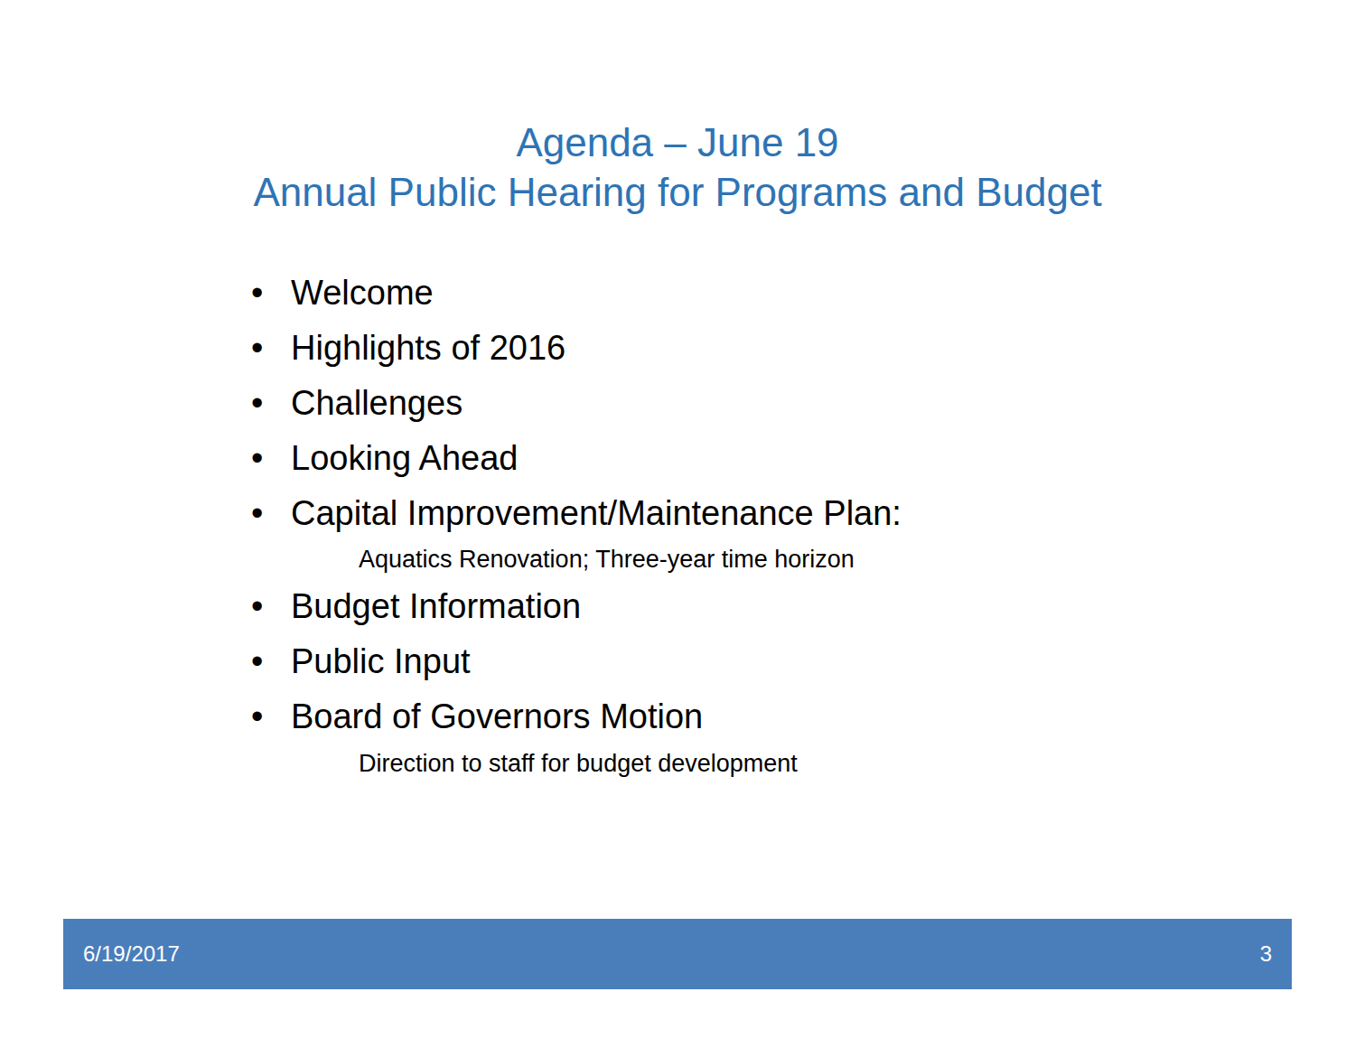Agenda – June 19
Annual Public Hearing for Programs and Budget
Welcome
Highlights of 2016
Challenges
Looking Ahead
Capital Improvement/Maintenance Plan:
Aquatics Renovation; Three-year time horizon
Budget Information
Public Input
Board of Governors Motion
Direction to staff for budget development
6/19/2017 3